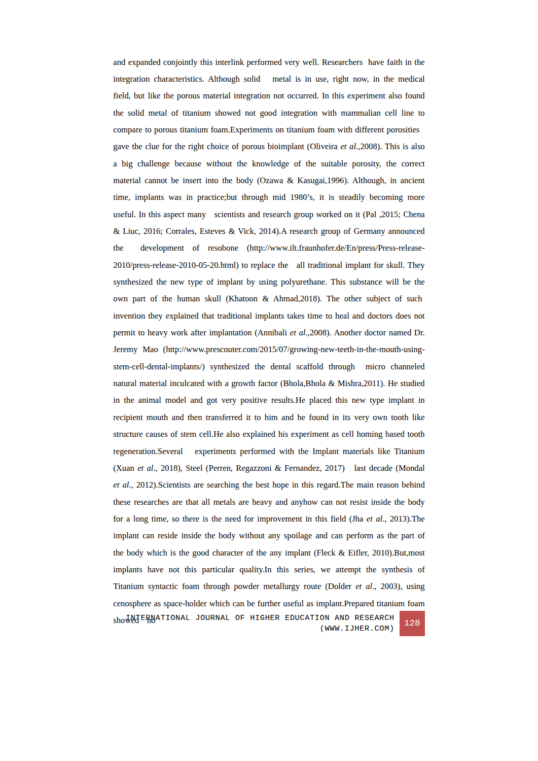and expanded conjointly this interlink performed very well. Researchers have faith in the integration characteristics. Although solid metal is in use, right now, in the medical field, but like the porous material integration not occurred. In this experiment also found the solid metal of titanium showed not good integration with mammalian cell line to compare to porous titanium foam.Experiments on titanium foam with different porosities gave the clue for the right choice of porous bioimplant (Oliveira et al.,2008). This is also a big challenge because without the knowledge of the suitable porosity, the correct material cannot be insert into the body (Ozawa & Kasugai,1996). Although, in ancient time, implants was in practice;but through mid 1980’s, it is steadily becoming more useful. In this aspect many scientists and research group worked on it (Pal ,2015; Chena & Liuc, 2016; Corrales, Esteves & Vick, 2014).A research group of Germany announced the development of resobone (http://www.ilt.fraunhofer.de/En/press/Press-release-2010/press-release-2010-05-20.html) to replace the all traditional implant for skull. They synthesized the new type of implant by using polyurethane. This substance will be the own part of the human skull (Khatoon & Ahmad,2018). The other subject of such invention they explained that traditional implants takes time to heal and doctors does not permit to heavy work after implantation (Annibali et al.,2008). Another doctor named Dr. Jeremy Mao (http://www.prescouter.com/2015/07/growing-new-teeth-in-the-mouth-using-stem-cell-dental-implants/) synthesized the dental scaffold through micro channeled natural material inculcated with a growth factor (Bhola,Bhola & Mishra,2011). He studied in the animal model and got very positive results.He placed this new type implant in recipient mouth and then transferred it to him and he found in its very own tooth like structure causes of stem cell.He also explained his experiment as cell homing based tooth regeneration.Several experiments performed with the Implant materials like Titanium (Xuan et al., 2018), Steel (Perren, Regazzoni & Fernandez, 2017) last decade (Mondal et al., 2012).Scientists are searching the best hope in this regard.The main reason behind these researches are that all metals are heavy and anyhow can not resist inside the body for a long time, so there is the need for improvement in this field (Jha et al., 2013).The implant can reside inside the body without any spoilage and can perform as the part of the body which is the good character of the any implant (Fleck & Eifler, 2010).But,most implants have not this particular quality.In this series, we attempt the synthesis of Titanium syntactic foam through powder metallurgy route (Dolder et al., 2003), using cenosphere as space-holder which can be further useful as implant.Prepared titanium foam showed no
INTERNATIONAL JOURNAL OF HIGHER EDUCATION AND RESEARCH
(WWW.IJHER.COM)
128